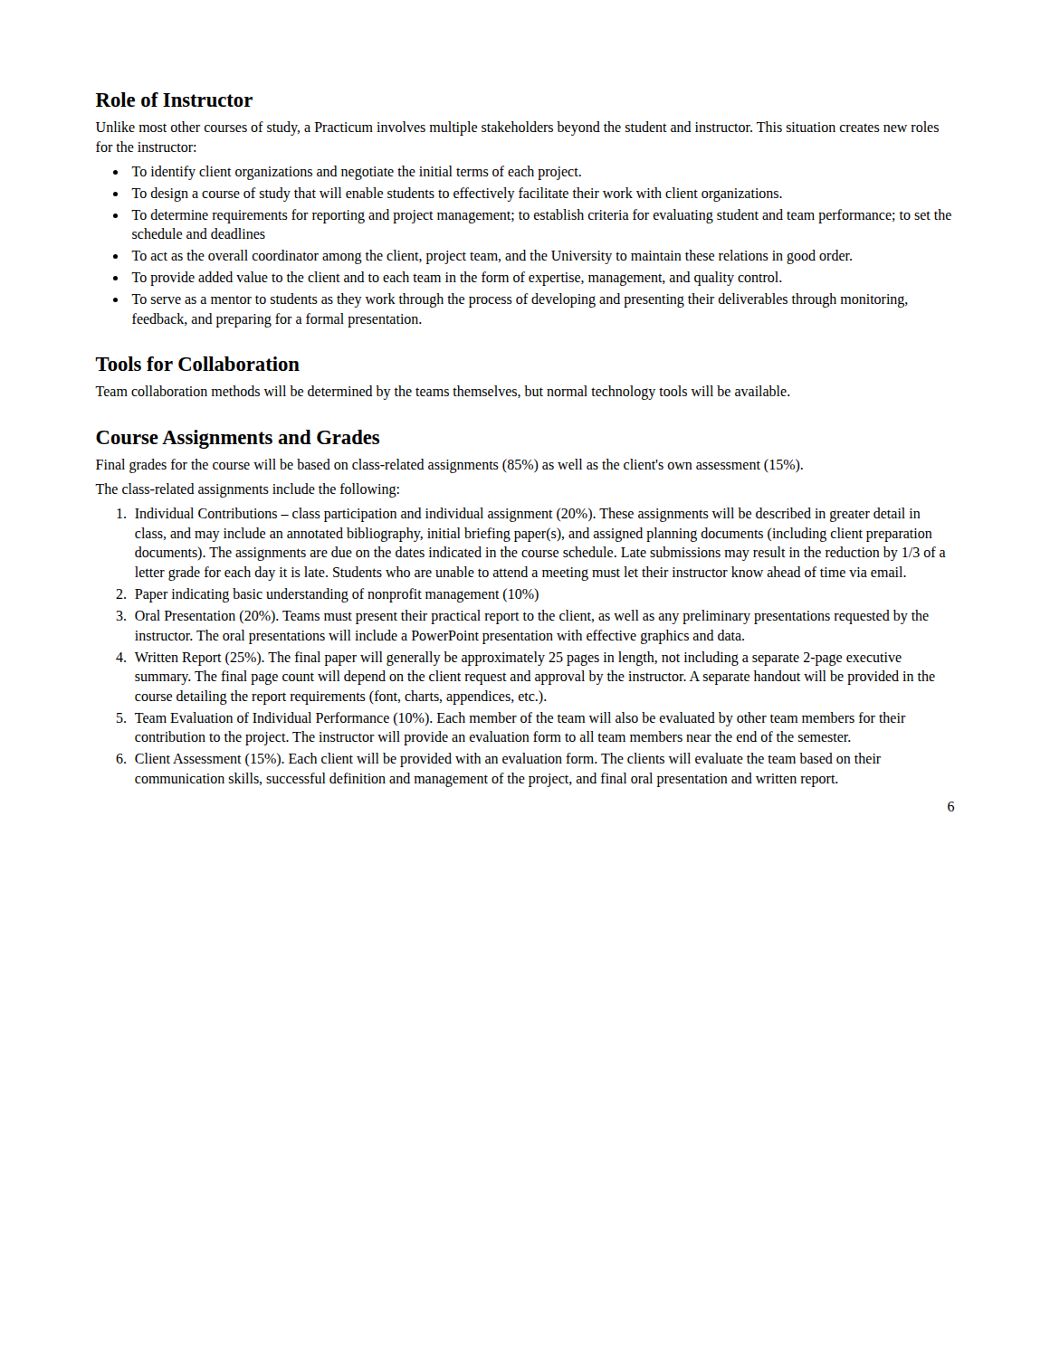Role of Instructor
Unlike most other courses of study, a Practicum involves multiple stakeholders beyond the student and instructor. This situation creates new roles for the instructor:
To identify client organizations and negotiate the initial terms of each project.
To design a course of study that will enable students to effectively facilitate their work with client organizations.
To determine requirements for reporting and project management; to establish criteria for evaluating student and team performance; to set the schedule and deadlines
To act as the overall coordinator among the client, project team, and the University to maintain these relations in good order.
To provide added value to the client and to each team in the form of expertise, management, and quality control.
To serve as a mentor to students as they work through the process of developing and presenting their deliverables through monitoring, feedback, and preparing for a formal presentation.
Tools for Collaboration
Team collaboration methods will be determined by the teams themselves, but normal technology tools will be available.
Course Assignments and Grades
Final grades for the course will be based on class-related assignments (85%) as well as the client's own assessment (15%).
The class-related assignments include the following:
Individual Contributions – class participation and individual assignment (20%). These assignments will be described in greater detail in class, and may include an annotated bibliography, initial briefing paper(s), and assigned planning documents (including client preparation documents). The assignments are due on the dates indicated in the course schedule. Late submissions may result in the reduction by 1/3 of a letter grade for each day it is late. Students who are unable to attend a meeting must let their instructor know ahead of time via email.
Paper indicating basic understanding of nonprofit management (10%)
Oral Presentation (20%). Teams must present their practical report to the client, as well as any preliminary presentations requested by the instructor. The oral presentations will include a PowerPoint presentation with effective graphics and data.
Written Report (25%). The final paper will generally be approximately 25 pages in length, not including a separate 2-page executive summary. The final page count will depend on the client request and approval by the instructor. A separate handout will be provided in the course detailing the report requirements (font, charts, appendices, etc.).
Team Evaluation of Individual Performance (10%). Each member of the team will also be evaluated by other team members for their contribution to the project. The instructor will provide an evaluation form to all team members near the end of the semester.
Client Assessment (15%). Each client will be provided with an evaluation form. The clients will evaluate the team based on their communication skills, successful definition and management of the project, and final oral presentation and written report.
6